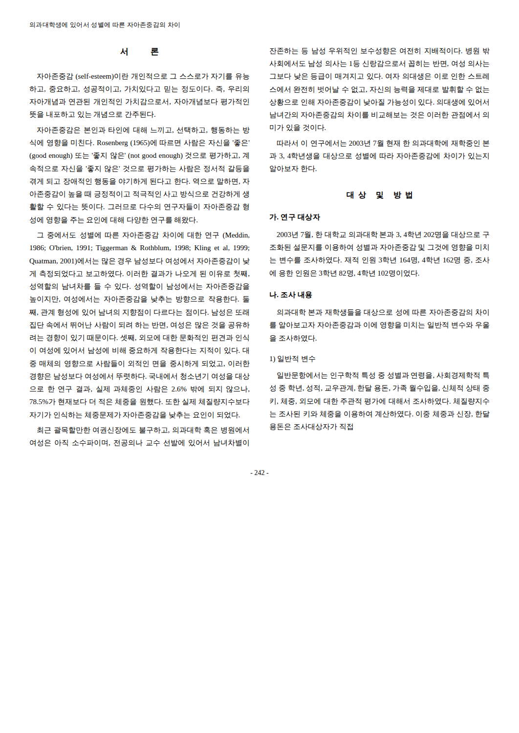의과대학생에 있어서 성별에 따른 자아존중감의 차이
서 론
자아존중감 (self-esteem)이란 개인적으로 그 스스로가 자기를 유능하고, 중요하고, 성공적이고, 가치있다고 믿는 정도이다. 즉, 우리의 자아개념과 연관된 개인적인 가치감으로서, 자아개념보다 평가적인 뜻을 내포하고 있는 개념으로 간주된다.
자아존중감은 본인과 타인에 대해 느끼고, 선택하고, 행동하는 방식에 영향을 미친다. Rosenberg (1965)에 따르면 사람은 자신을 '좋은' (good enough) 또는 '좋지 않은' (not good enough) 것으로 평가하고, 계속적으로 자신을 '좋지 않은' 것으로 평가하는 사람은 정서적 갈등을 겪게 되고 장애적인 행동을 야기하게 된다고 한다. 역으로 말하면, 자아존중감이 높을 때 긍정적이고 적극적인 사고 방식으로 건강하게 생활할 수 있다는 뜻이다. 그러므로 다수의 연구자들이 자아존중감 형성에 영향을 주는 요인에 대해 다양한 연구를 해왔다.
그 중에서도 성별에 따른 자아존중감 차이에 대한 연구 (Meddin, 1986; O'brien, 1991; Tiggerman & Rothblum, 1998; Kling et al, 1999; Quatman, 2001)에서는 많은 경우 남성보다 여성에서 자아존중감이 낮게 측정되었다고 보고하였다. 이러한 결과가 나오게 된 이유로 첫째, 성역할의 남녀차를 들 수 있다. 성역할이 남성에서는 자아존중감을 높이지만, 여성에서는 자아존중감을 낮추는 방향으로 작용한다. 둘째, 관계 형성에 있어 남녀의 지향점이 다르다는 점이다. 남성은 또래 집단 속에서 뛰어난 사람이 되려 하는 반면, 여성은 많은 것을 공유하려는 경향이 있기 때문이다. 셋째, 외모에 대한 문화적인 편견과 인식이 여성에 있어서 남성에 비해 중요하게 작용한다는 지적이 있다. 대중 매체의 영향으로 사람들이 외적인 면을 중시하게 되었고, 이러한 경향은 남성보다 여성에서 뚜렷하다. 국내에서 청소년기 여성을 대상으로 한 연구 결과, 실제 과체중인 사람은 2.6% 밖에 되지 않으나, 78.5%가 현재보다 더 적은 체중을 원했다. 또한 실제 체질량지수보다 자기가 인식하는 체중문제가 자아존중감을 낮추는 요인이 되었다.
최근 괄목할만한 여권신장에도 불구하고, 의과대학 혹은 병원에서 여성은 아직 소수파이며, 전공의나 교수 선발에 있어서 남녀차별이 잔존하는 등 남성 우위적인 보수성향은 여전히 지배적이다. 병원 밖 사회에서도 남성 의사는 1등 신랑감으로서 꼽히는 반면, 여성 의사는 그보다 낮은 등급이 매겨지고 있다. 여자 의대생은 이로 인한 스트레스에서 완전히 벗어날 수 없고, 자신의 능력을 제대로 발휘할 수 없는 상황으로 인해 자아존중감이 낮아질 가능성이 있다. 의대생에 있어서 남녀간의 자아존중감의 차이를 비교해보는 것은 이러한 관점에서 의미가 있을 것이다.
따라서 이 연구에서는 2003년 7월 현재 한 의과대학에 재학중인 본과 3, 4학년생을 대상으로 성별에 따라 자아존중감에 차이가 있는지 알아보자 한다.
대상 및 방법
가. 연구 대상자
2003년 7월, 한 대학교 의과대학 본과 3, 4학년 202명을 대상으로 구조화된 설문지를 이용하여 성별과 자아존중감 및 그것에 영향을 미치는 변수를 조사하였다. 재적 인원 3학년 164명, 4학년 162명 중, 조사에 응한 인원은 3학년 82명, 4학년 102명이었다.
나. 조사 내용
의과대학 본과 재학생들을 대상으로 성에 따른 자아존중감의 차이를 알아보고자 자아존중감과 이에 영향을 미치는 일반적 변수와 우울을 조사하였다.
1) 일반적 변수
일반문항에서는 인구학적 특성 중 성별과 연령을, 사회경제학적 특성 중 학년, 성적, 교우관계, 한달 용돈, 가족 월수입을, 신체적 상태 중 키, 체중, 외모에 대한 주관적 평가에 대해서 조사하였다. 체질량지수는 조사된 키와 체중을 이용하여 계산하였다. 이중 체중과 신장, 한달 용돈은 조사대상자가 직접
- 242 -